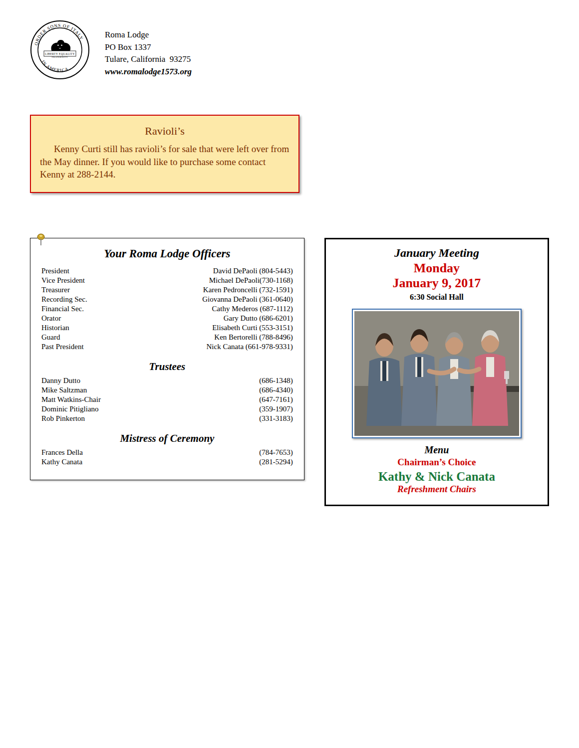ORDER SONS OF ITALY IN AMERICA LIBERTY EQUALITY FRATERNITY
Roma Lodge
PO Box 1337
Tulare, California 93275
www.romalodge1573.org
Ravioli’s
Kenny Curti still has ravioli’s for sale that were left over from the May dinner. If you would like to purchase some contact Kenny at 288-2144.
Your Roma Lodge Officers
| President | David DePaoli (804-5443) |
| Vice President | Michael DePaoli(730-1168) |
| Treasurer | Karen Pedroncelli (732-1591) |
| Recording Sec. | Giovanna DePaoli (361-0640) |
| Financial Sec. | Cathy Mederos (687-1112) |
| Orator | Gary Dutto (686-6201) |
| Historian | Elisabeth Curti (553-3151) |
| Guard | Ken Bertorelli (788-8496) |
| Past President | Nick Canata (661-978-9331) |
Trustees
| Danny Dutto | (686-1348) |
| Mike Saltzman | (686-4340) |
| Matt Watkins-Chair | (647-7161) |
| Dominic Pitigliano | (359-1907) |
| Rob Pinkerton | (331-3183) |
Mistress of Ceremony
| Frances Della | (784-7653) |
| Kathy Canata | (281-5294) |
January Meeting
Monday
January 9, 2017
6:30 Social Hall
Menu
Chairman’s Choice
Kathy & Nick Canata
Refreshment Chairs